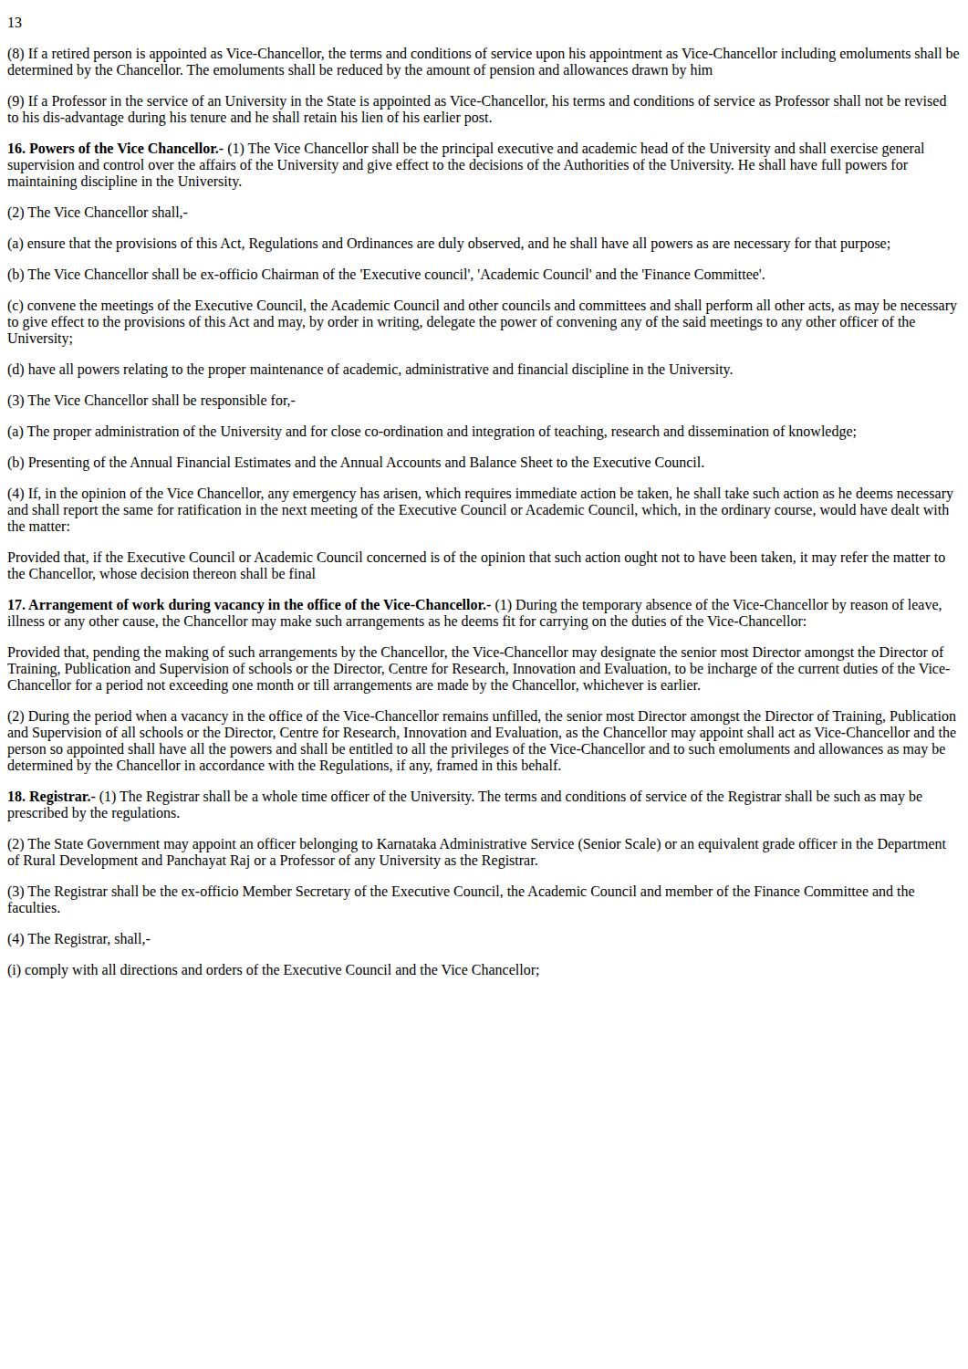13
(8) If a retired person is appointed as Vice-Chancellor, the terms and conditions of service upon his appointment as Vice-Chancellor including emoluments shall be determined by the Chancellor. The emoluments shall be reduced by the amount of pension and allowances drawn by him
(9) If a Professor in the service of an University in the State is appointed as Vice-Chancellor, his terms and conditions of service as Professor shall not be revised to his dis-advantage during his tenure and he shall retain his lien of his earlier post.
16. Powers of the Vice Chancellor.- (1) The Vice Chancellor shall be the principal executive and academic head of the University and shall exercise general supervision and control over the affairs of the University and give effect to the decisions of the Authorities of the University. He shall have full powers for maintaining discipline in the University.
(2) The Vice Chancellor shall,-
(a) ensure that the provisions of this Act, Regulations and Ordinances are duly observed, and he shall have all powers as are necessary for that purpose;
(b) The Vice Chancellor shall be ex-officio Chairman of the 'Executive council', 'Academic Council' and the 'Finance Committee'.
(c) convene the meetings of the Executive Council, the Academic Council and other councils and committees and shall perform all other acts, as may be necessary to give effect to the provisions of this Act and may, by order in writing, delegate the power of convening any of the said meetings to any other officer of the University;
(d) have all powers relating to the proper maintenance of academic, administrative and financial discipline in the University.
(3) The Vice Chancellor shall be responsible for,-
(a) The proper administration of the University and for close co-ordination and integration of teaching, research and dissemination of knowledge;
(b) Presenting of the Annual Financial Estimates and the Annual Accounts and Balance Sheet to the Executive Council.
(4) If, in the opinion of the Vice Chancellor, any emergency has arisen, which requires immediate action be taken, he shall take such action as he deems necessary and shall report the same for ratification in the next meeting of the Executive Council or Academic Council, which, in the ordinary course, would have dealt with the matter:
Provided that, if the Executive Council or Academic Council concerned is of the opinion that such action ought not to have been taken, it may refer the matter to the Chancellor, whose decision thereon shall be final
17. Arrangement of work during vacancy in the office of the Vice-Chancellor.- (1) During the temporary absence of the Vice-Chancellor by reason of leave, illness or any other cause, the Chancellor may make such arrangements as he deems fit for carrying on the duties of the Vice-Chancellor:
Provided that, pending the making of such arrangements by the Chancellor, the Vice-Chancellor may designate the senior most Director amongst the Director of Training, Publication and Supervision of schools or the Director, Centre for Research, Innovation and Evaluation, to be incharge of the current duties of the Vice-Chancellor for a period not exceeding one month or till arrangements are made by the Chancellor, whichever is earlier.
(2) During the period when a vacancy in the office of the Vice-Chancellor remains unfilled, the senior most Director amongst the Director of Training, Publication and Supervision of all schools or the Director, Centre for Research, Innovation and Evaluation, as the Chancellor may appoint shall act as Vice-Chancellor and the person so appointed shall have all the powers and shall be entitled to all the privileges of the Vice-Chancellor and to such emoluments and allowances as may be determined by the Chancellor in accordance with the Regulations, if any, framed in this behalf.
18. Registrar.- (1) The Registrar shall be a whole time officer of the University. The terms and conditions of service of the Registrar shall be such as may be prescribed by the regulations.
(2) The State Government may appoint an officer belonging to Karnataka Administrative Service (Senior Scale) or an equivalent grade officer in the Department of Rural Development and Panchayat Raj or a Professor of any University as the Registrar.
(3) The Registrar shall be the ex-officio Member Secretary of the Executive Council, the Academic Council and member of the Finance Committee and the faculties.
(4) The Registrar, shall,-
(i) comply with all directions and orders of the Executive Council and the Vice Chancellor;